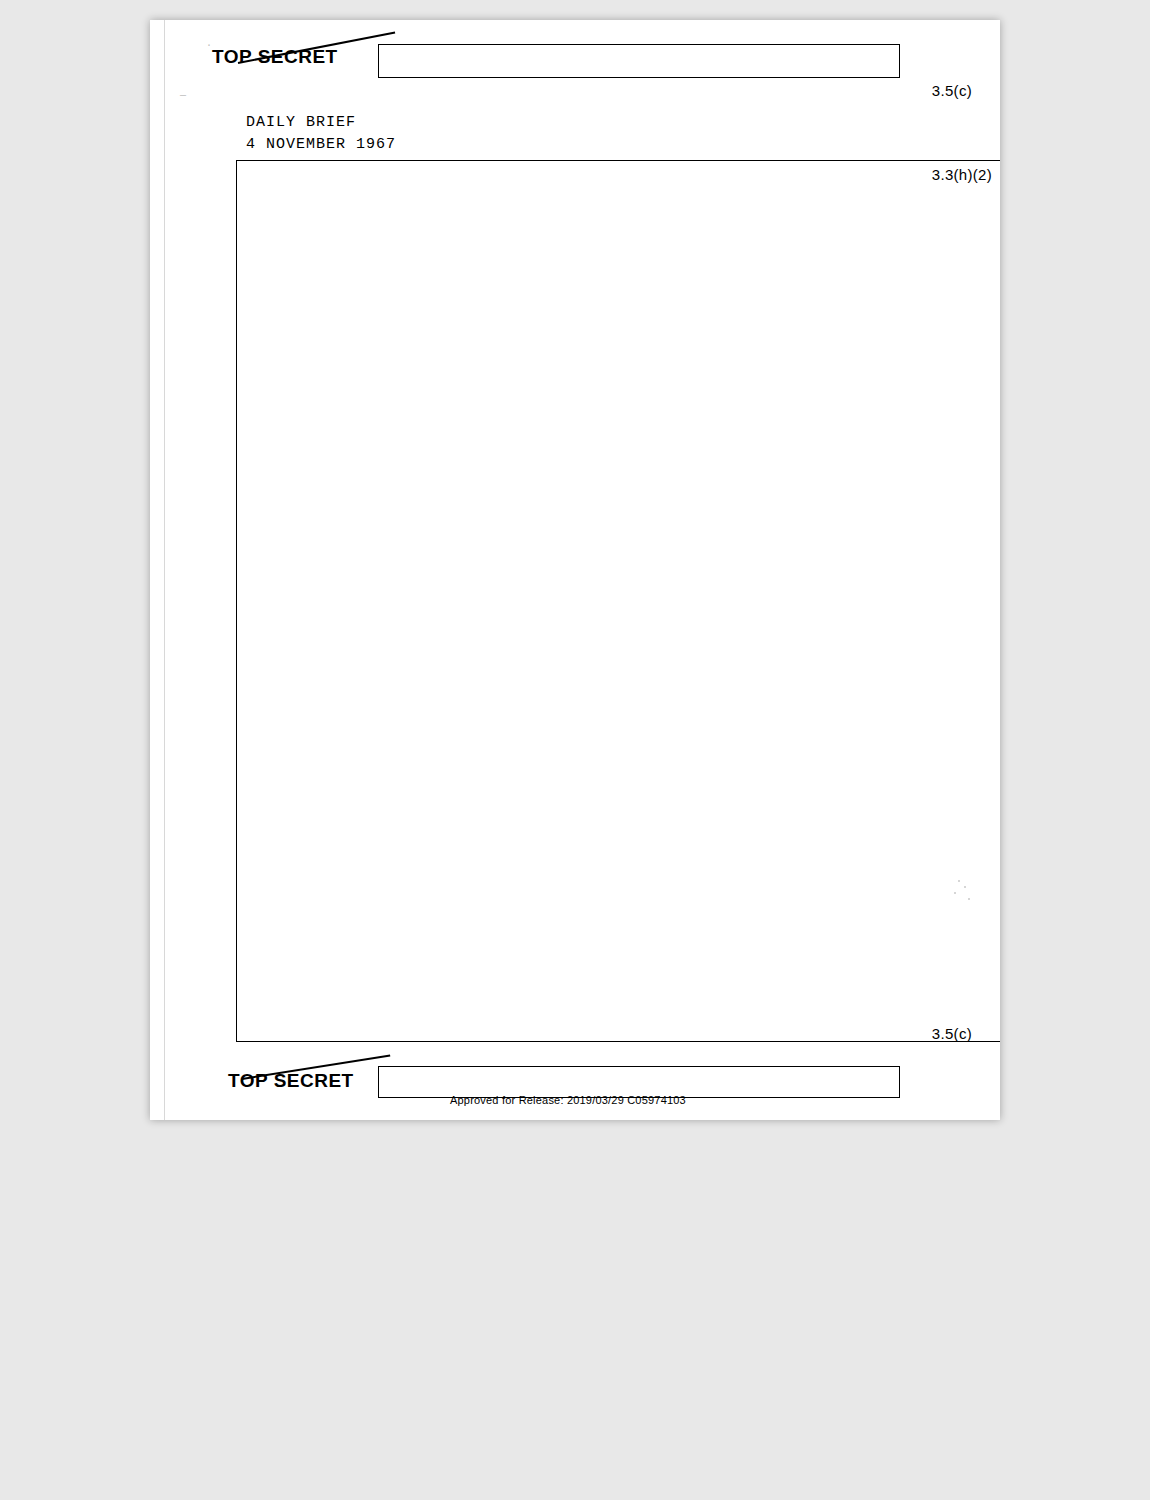.
—
Approved for Release: 2019/03/29 C05974103
TOP SECRET
3.5(c)
DAILY BRIEF
4 NOVEMBER 1967
3.3(h)(2)
3.5(c)
TOP SECRET
Approved for Release: 2019/03/29 C05974103